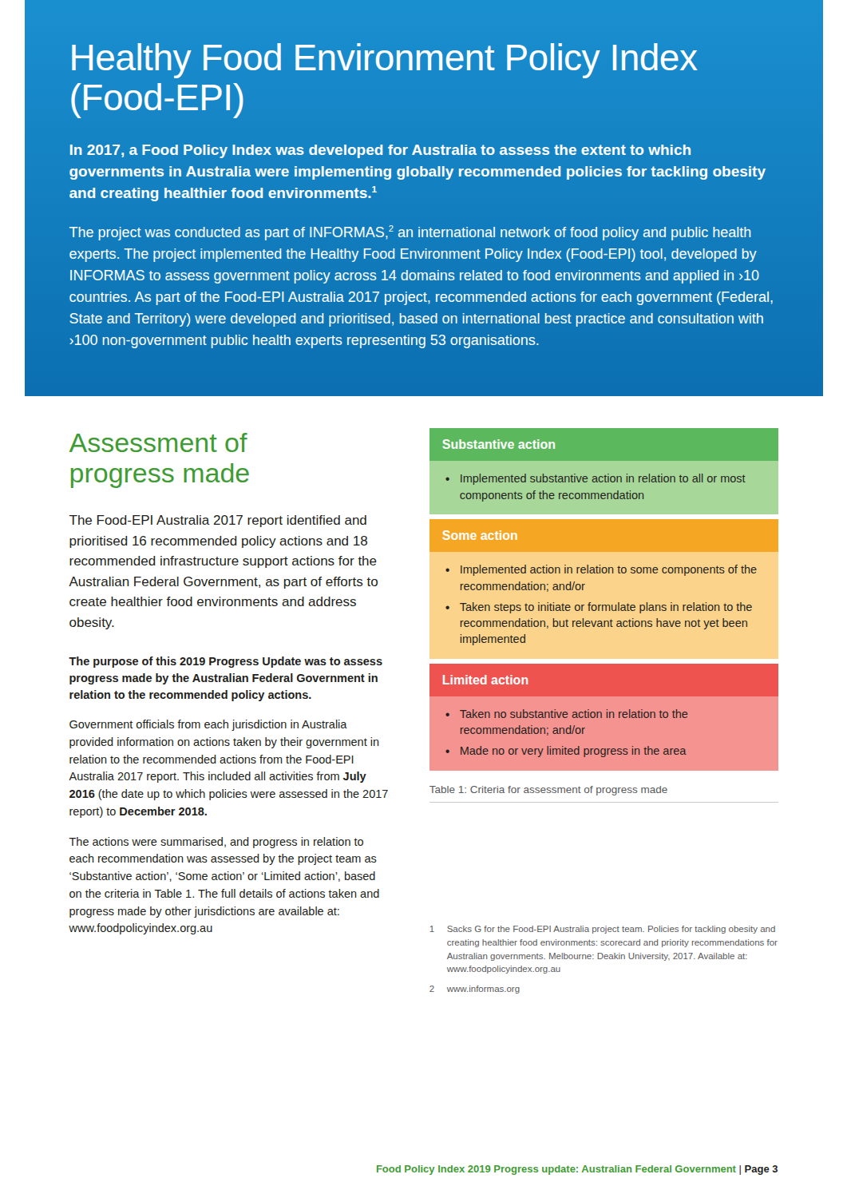Healthy Food Environment Policy Index
(Food-EPI)
In 2017, a Food Policy Index was developed for Australia to assess the extent to which governments in Australia were implementing globally recommended policies for tackling obesity and creating healthier food environments.1
The project was conducted as part of INFORMAS,2 an international network of food policy and public health experts. The project implemented the Healthy Food Environment Policy Index (Food-EPI) tool, developed by INFORMAS to assess government policy across 14 domains related to food environments and applied in ›10 countries. As part of the Food-EPI Australia 2017 project, recommended actions for each government (Federal, State and Territory) were developed and prioritised, based on international best practice and consultation with ›100 non-government public health experts representing 53 organisations.
Assessment of
progress made
The Food-EPI Australia 2017 report identified and prioritised 16 recommended policy actions and 18 recommended infrastructure support actions for the Australian Federal Government, as part of efforts to create healthier food environments and address obesity.
The purpose of this 2019 Progress Update was to assess progress made by the Australian Federal Government in relation to the recommended policy actions.
Government officials from each jurisdiction in Australia provided information on actions taken by their government in relation to the recommended actions from the Food-EPI Australia 2017 report. This included all activities from July 2016 (the date up to which policies were assessed in the 2017 report) to December 2018.
The actions were summarised, and progress in relation to each recommendation was assessed by the project team as ‘Substantive action’, ‘Some action’ or ‘Limited action’, based on the criteria in Table 1. The full details of actions taken and progress made by other jurisdictions are available at: www.foodpolicyindex.org.au
Substantive action
Implemented substantive action in relation to all or most components of the recommendation
Some action
Implemented action in relation to some components of the recommendation; and/or
Taken steps to initiate or formulate plans in relation to the recommendation, but relevant actions have not yet been implemented
Limited action
Taken no substantive action in relation to the recommendation; and/or
Made no or very limited progress in the area
Table 1: Criteria for assessment of progress made
1 Sacks G for the Food-EPI Australia project team. Policies for tackling obesity and creating healthier food environments: scorecard and priority recommendations for Australian governments. Melbourne: Deakin University, 2017. Available at: www.foodpolicyindex.org.au
2 www.informas.org
Food Policy Index 2019 Progress update: Australian Federal Government | Page 3